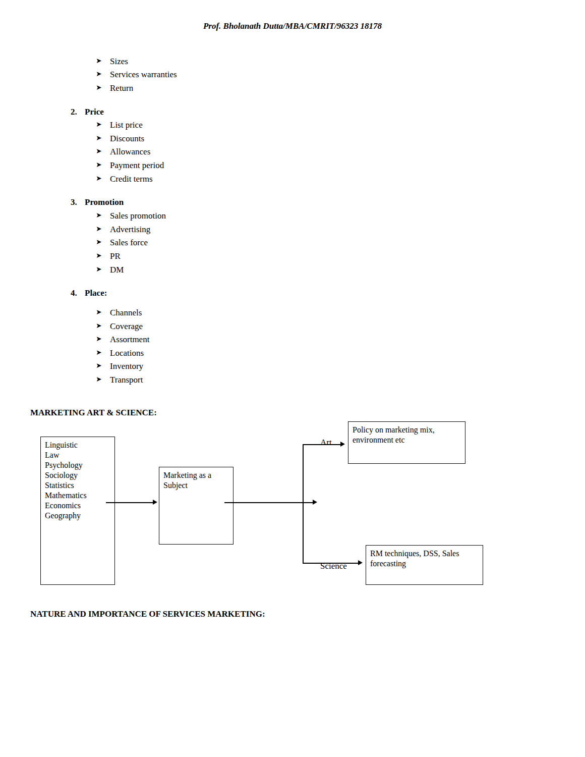Prof. Bholanath Dutta/MBA/CMRIT/96323 18178
Sizes
Services warranties
Return
2. Price
List price
Discounts
Allowances
Payment period
Credit terms
3. Promotion
Sales promotion
Advertising
Sales force
PR
DM
4. Place:
Channels
Coverage
Assortment
Locations
Inventory
Transport
MARKETING ART & SCIENCE:
Linguistic
Law
Psychology
Sociology
Statistics
Mathematics
Economics
Geography
Marketing as a Subject
Policy on marketing mix, environment etc
RM techniques, DSS, Sales forecasting
Art
Science
NATURE AND IMPORTANCE OF SERVICES MARKETING: